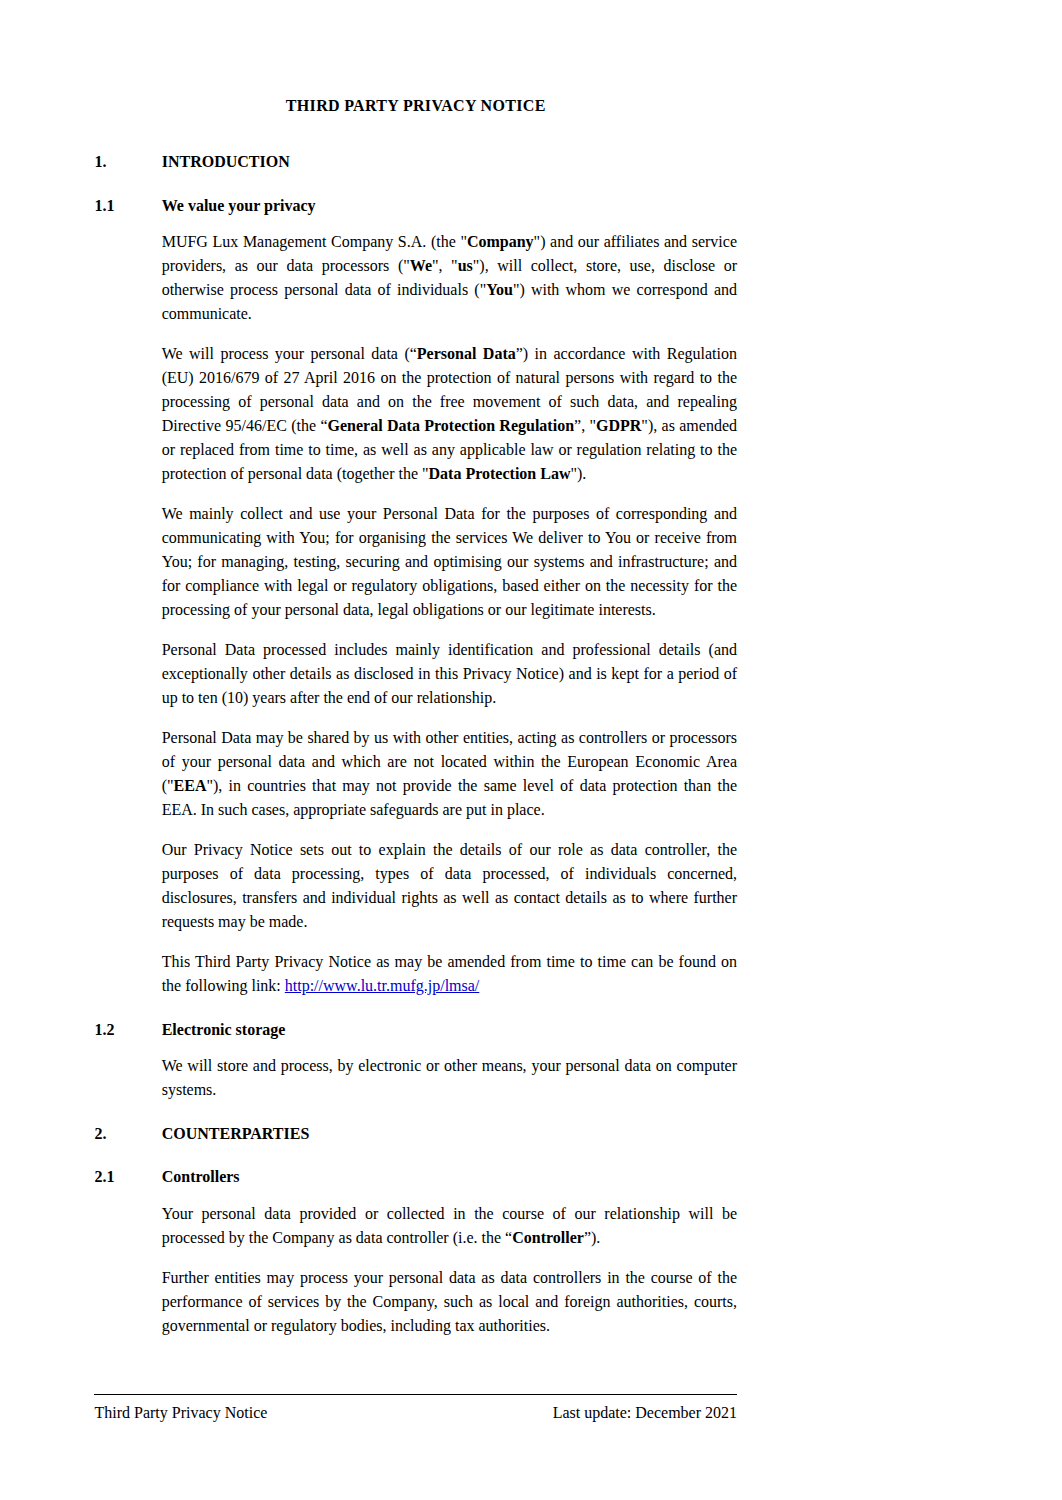Third Party Privacy Notice
1. Introduction
1.1 We value your privacy
MUFG Lux Management Company S.A. (the "Company") and our affiliates and service providers, as our data processors ("We", "us"), will collect, store, use, disclose or otherwise process personal data of individuals ("You") with whom we correspond and communicate.
We will process your personal data (“Personal Data”) in accordance with Regulation (EU) 2016/679 of 27 April 2016 on the protection of natural persons with regard to the processing of personal data and on the free movement of such data, and repealing Directive 95/46/EC (the “General Data Protection Regulation”, "GDPR"), as amended or replaced from time to time, as well as any applicable law or regulation relating to the protection of personal data (together the "Data Protection Law").
We mainly collect and use your Personal Data for the purposes of corresponding and communicating with You; for organising the services We deliver to You or receive from You; for managing, testing, securing and optimising our systems and infrastructure; and for compliance with legal or regulatory obligations, based either on the necessity for the processing of your personal data, legal obligations or our legitimate interests.
Personal Data processed includes mainly identification and professional details (and exceptionally other details as disclosed in this Privacy Notice) and is kept for a period of up to ten (10) years after the end of our relationship.
Personal Data may be shared by us with other entities, acting as controllers or processors of your personal data and which are not located within the European Economic Area ("EEA"), in countries that may not provide the same level of data protection than the EEA. In such cases, appropriate safeguards are put in place.
Our Privacy Notice sets out to explain the details of our role as data controller, the purposes of data processing, types of data processed, of individuals concerned, disclosures, transfers and individual rights as well as contact details as to where further requests may be made.
This Third Party Privacy Notice as may be amended from time to time can be found on the following link: http://www.lu.tr.mufg.jp/lmsa/
1.2 Electronic storage
We will store and process, by electronic or other means, your personal data on computer systems.
2. Counterparties
2.1 Controllers
Your personal data provided or collected in the course of our relationship will be processed by the Company as data controller (i.e. the “Controller”).
Further entities may process your personal data as data controllers in the course of the performance of services by the Company, such as local and foreign authorities, courts, governmental or regulatory bodies, including tax authorities.
Third Party Privacy Notice Last update: December 2021